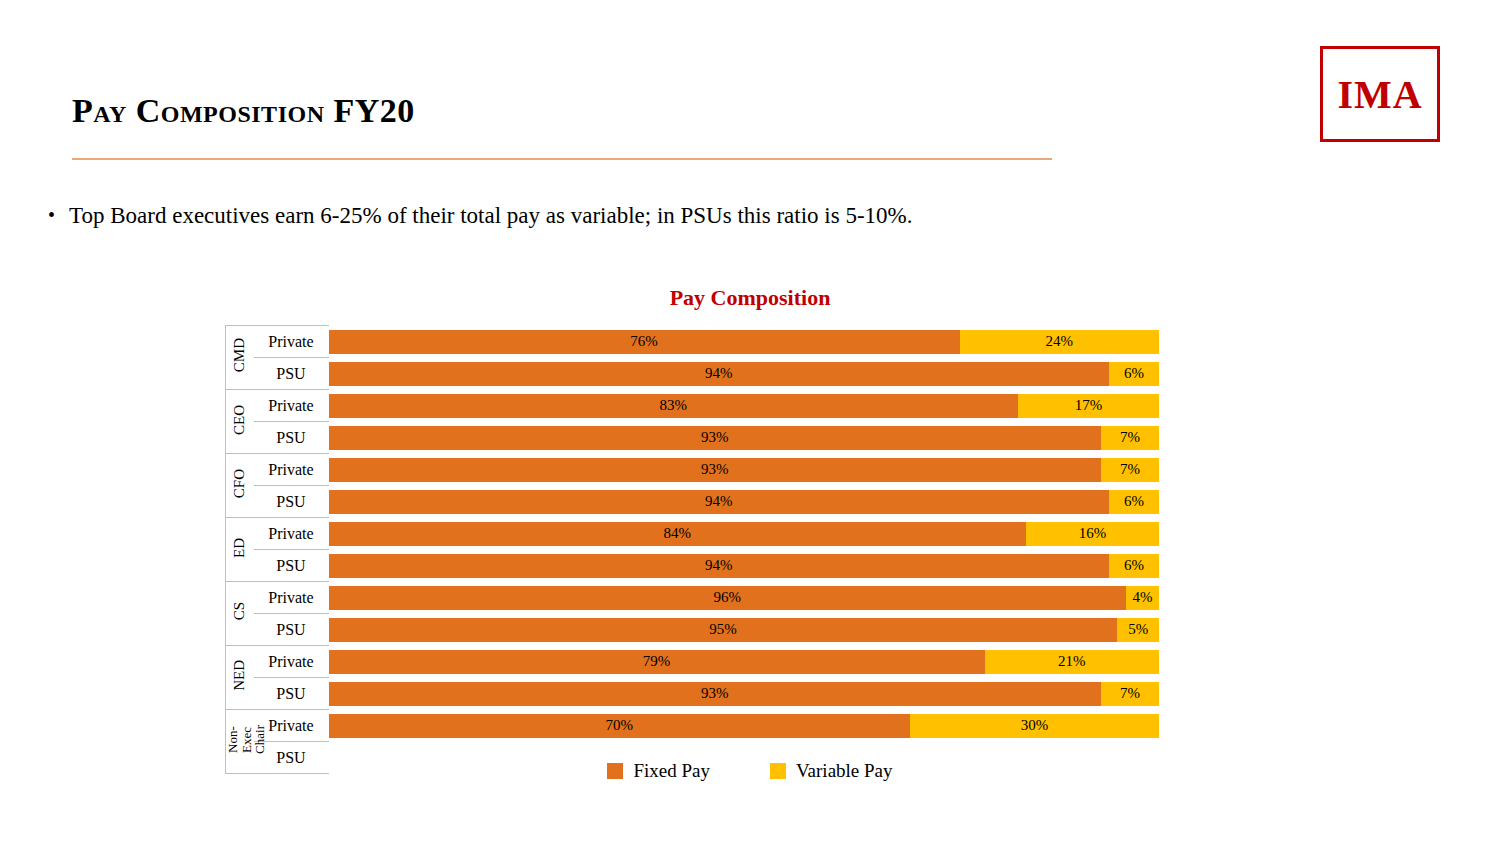IMA
Pay Composition FY20
• Top Board executives earn 6-25% of their total pay as variable; in PSUs this ratio is 5-10%.
Pay Composition
| CMD | Private | 76% 24% |
| PSU | 94% 6% |
| CEO | Private | 83% 17% |
| PSU | 93% 7% |
| CFO | Private | 93% 7% |
| PSU | 94% 6% |
| ED | Private | 84% 16% |
| PSU | 94% 6% |
| CS | Private | 96% 4% |
| PSU | 95% 5% |
| NED | Private | 79% 21% |
| PSU | 93% 7% |
| Non- Exec Chair | Private | 70% 30% |
| PSU | |
Fixed Pay
Variable Pay